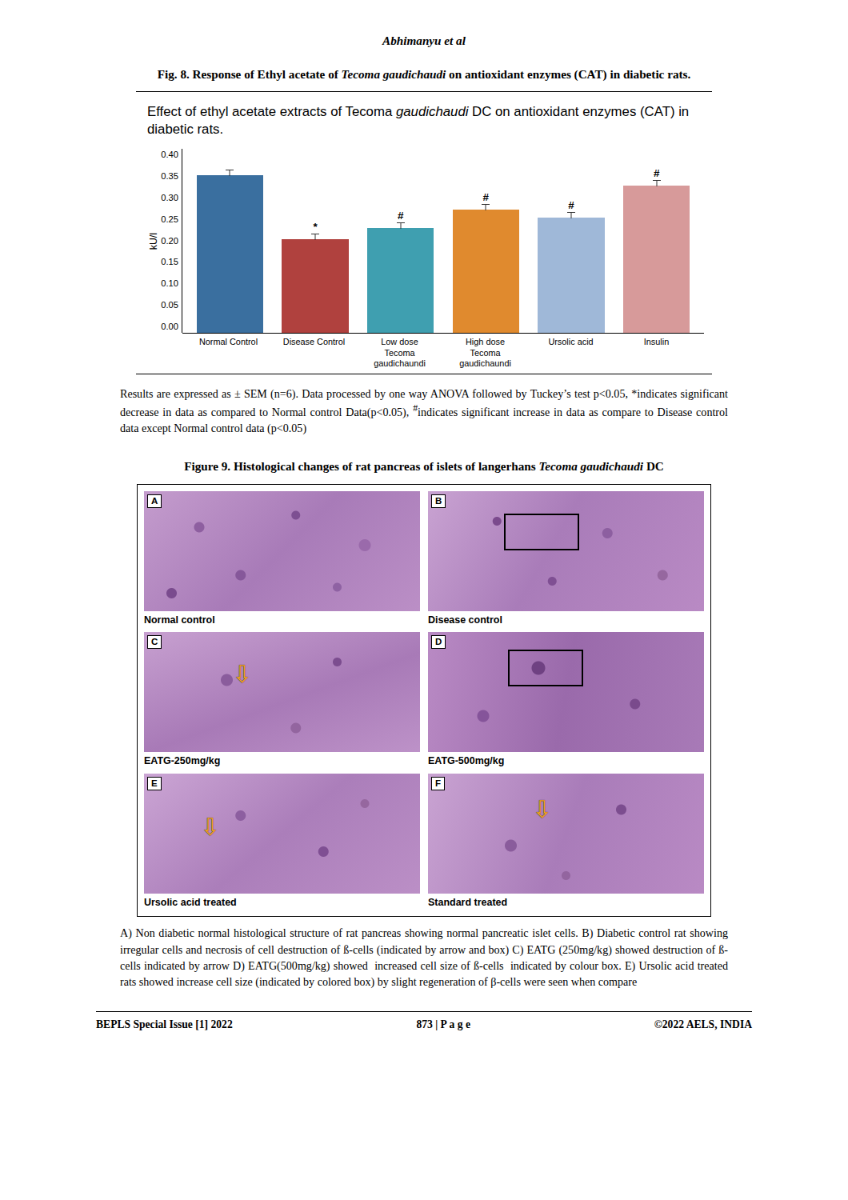Abhimanyu et al
Fig. 8. Response of Ethyl acetate of Tecoma gaudichaudi on antioxidant enzymes (CAT) in diabetic rats.
Effect of ethyl acetate extracts of Tecoma gaudichaudi DC on antioxidant enzymes (CAT) in diabetic rats.
kU/l
0.40 0.35 0.30 0.25 0.20 0.15 0.10 0.05 0.00
*
#
#
#
#
Normal Control
Disease Control
Low dose Tecoma gaudichaundi
High dose Tecoma gaudichaundi
Ursolic acid
Insulin
Results are expressed as ± SEM (n=6). Data processed by one way ANOVA followed by Tuckey’s test p<0.05, *indicates significant decrease in data as compared to Normal control Data(p<0.05), #indicates significant increase in data as compare to Disease control data except Normal control data (p<0.05)
Figure 9. Histological changes of rat pancreas of islets of langerhans Tecoma gaudichaudi DC
A
Normal control
B
Disease control
C ⇩
EATG-250mg/kg
D
EATG-500mg/kg
E ⇩
Ursolic acid treated
F ⇩
Standard treated
A) Non diabetic normal histological structure of rat pancreas showing normal pancreatic islet cells. B) Diabetic control rat showing irregular cells and necrosis of cell destruction of ß-cells (indicated by arrow and box) C) EATG (250mg/kg) showed destruction of ß-cells indicated by arrow D) EATG(500mg/kg) showed increased cell size of ß-cells indicated by colour box. E) Ursolic acid treated rats showed increase cell size (indicated by colored box) by slight regeneration of β-cells were seen when compare
BEPLS Special Issue [1] 2022
873 | P a g e
©2022 AELS, INDIA